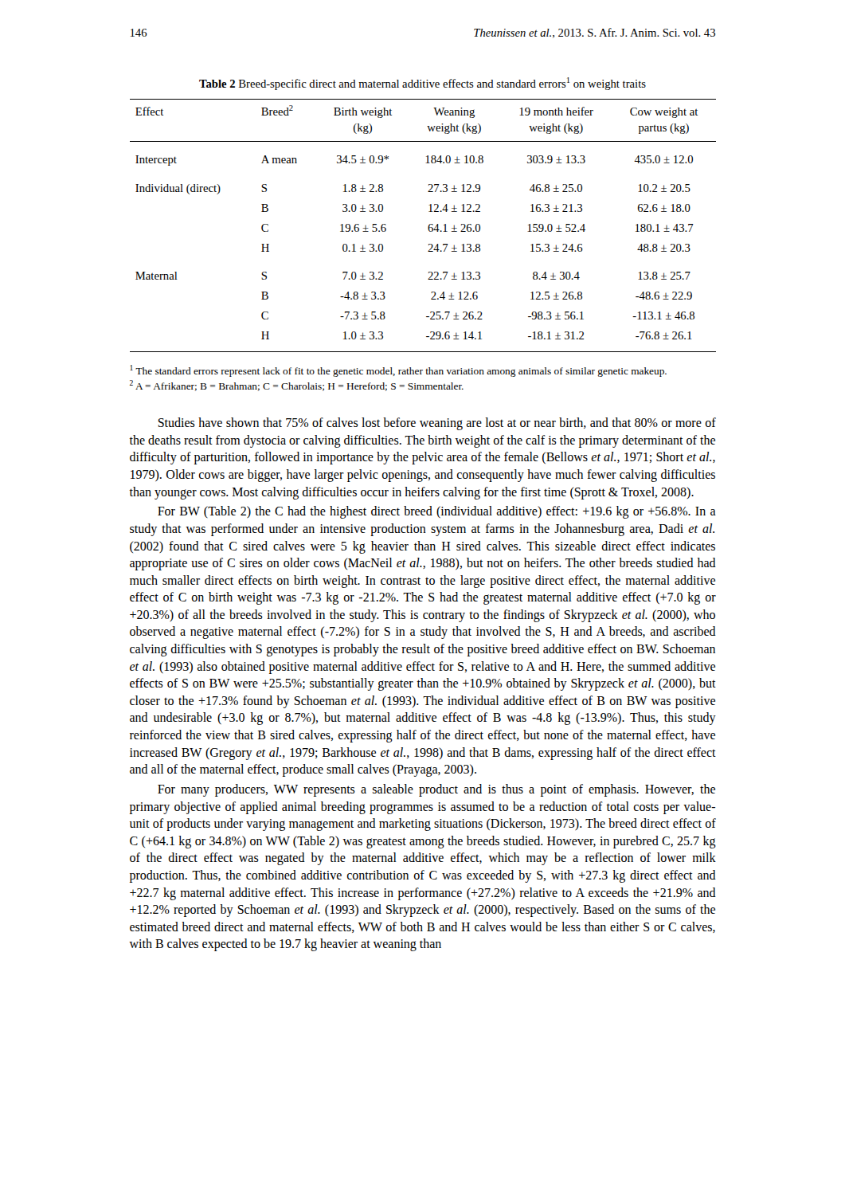146 Theunissen et al., 2013. S. Afr. J. Anim. Sci. vol. 43
Table 2 Breed-specific direct and maternal additive effects and standard errors 1 on weight traits
| Effect | Breed 2 | Birth weight (kg) | Weaning weight (kg) | 19 month heifer weight (kg) | Cow weight at partus (kg) |
| --- | --- | --- | --- | --- | --- |
| Intercept | A mean | 34.5 ± 0.9* | 184.0 ± 10.8 | 303.9 ± 13.3 | 435.0 ± 12.0 |
| Individual (direct) | S | 1.8 ± 2.8 | 27.3 ± 12.9 | 46.8 ± 25.0 | 10.2 ± 20.5 |
| | B | 3.0 ± 3.0 | 12.4 ± 12.2 | 16.3 ± 21.3 | 62.6 ± 18.0 |
| | C | 19.6 ± 5.6 | 64.1 ± 26.0 | 159.0 ± 52.4 | 180.1 ± 43.7 |
| | H | 0.1 ± 3.0 | 24.7 ± 13.8 | 15.3 ± 24.6 | 48.8 ± 20.3 |
| Maternal | S | 7.0 ± 3.2 | 22.7 ± 13.3 | 8.4 ± 30.4 | 13.8 ± 25.7 |
| | B | -4.8 ± 3.3 | 2.4 ± 12.6 | 12.5 ± 26.8 | -48.6 ± 22.9 |
| | C | -7.3 ± 5.8 | -25.7 ± 26.2 | -98.3 ± 56.1 | -113.1 ± 46.8 |
| | H | 1.0 ± 3.3 | -29.6 ± 14.1 | -18.1 ± 31.2 | -76.8 ± 26.1 |
1 The standard errors represent lack of fit to the genetic model, rather than variation among animals of similar genetic makeup.
2 A = Afrikaner; B = Brahman; C = Charolais; H = Hereford; S = Simmentaler.
Studies have shown that 75% of calves lost before weaning are lost at or near birth, and that 80% or more of the deaths result from dystocia or calving difficulties. The birth weight of the calf is the primary determinant of the difficulty of parturition, followed in importance by the pelvic area of the female (Bellows et al., 1971; Short et al., 1979). Older cows are bigger, have larger pelvic openings, and consequently have much fewer calving difficulties than younger cows. Most calving difficulties occur in heifers calving for the first time (Sprott & Troxel, 2008).
For BW (Table 2) the C had the highest direct breed (individual additive) effect: +19.6 kg or +56.8%. In a study that was performed under an intensive production system at farms in the Johannesburg area, Dadi et al. (2002) found that C sired calves were 5 kg heavier than H sired calves. This sizeable direct effect indicates appropriate use of C sires on older cows (MacNeil et al., 1988), but not on heifers. The other breeds studied had much smaller direct effects on birth weight. In contrast to the large positive direct effect, the maternal additive effect of C on birth weight was -7.3 kg or -21.2%. The S had the greatest maternal additive effect (+7.0 kg or +20.3%) of all the breeds involved in the study. This is contrary to the findings of Skrypzeck et al. (2000), who observed a negative maternal effect (-7.2%) for S in a study that involved the S, H and A breeds, and ascribed calving difficulties with S genotypes is probably the result of the positive breed additive effect on BW. Schoeman et al. (1993) also obtained positive maternal additive effect for S, relative to A and H. Here, the summed additive effects of S on BW were +25.5%; substantially greater than the +10.9% obtained by Skrypzeck et al. (2000), but closer to the +17.3% found by Schoeman et al. (1993). The individual additive effect of B on BW was positive and undesirable (+3.0 kg or 8.7%), but maternal additive effect of B was -4.8 kg (-13.9%). Thus, this study reinforced the view that B sired calves, expressing half of the direct effect, but none of the maternal effect, have increased BW (Gregory et al., 1979; Barkhouse et al., 1998) and that B dams, expressing half of the direct effect and all of the maternal effect, produce small calves (Prayaga, 2003).
For many producers, WW represents a saleable product and is thus a point of emphasis. However, the primary objective of applied animal breeding programmes is assumed to be a reduction of total costs per value-unit of products under varying management and marketing situations (Dickerson, 1973). The breed direct effect of C (+64.1 kg or 34.8%) on WW (Table 2) was greatest among the breeds studied. However, in purebred C, 25.7 kg of the direct effect was negated by the maternal additive effect, which may be a reflection of lower milk production. Thus, the combined additive contribution of C was exceeded by S, with +27.3 kg direct effect and +22.7 kg maternal additive effect. This increase in performance (+27.2%) relative to A exceeds the +21.9% and +12.2% reported by Schoeman et al. (1993) and Skrypzeck et al. (2000), respectively. Based on the sums of the estimated breed direct and maternal effects, WW of both B and H calves would be less than either S or C calves, with B calves expected to be 19.7 kg heavier at weaning than